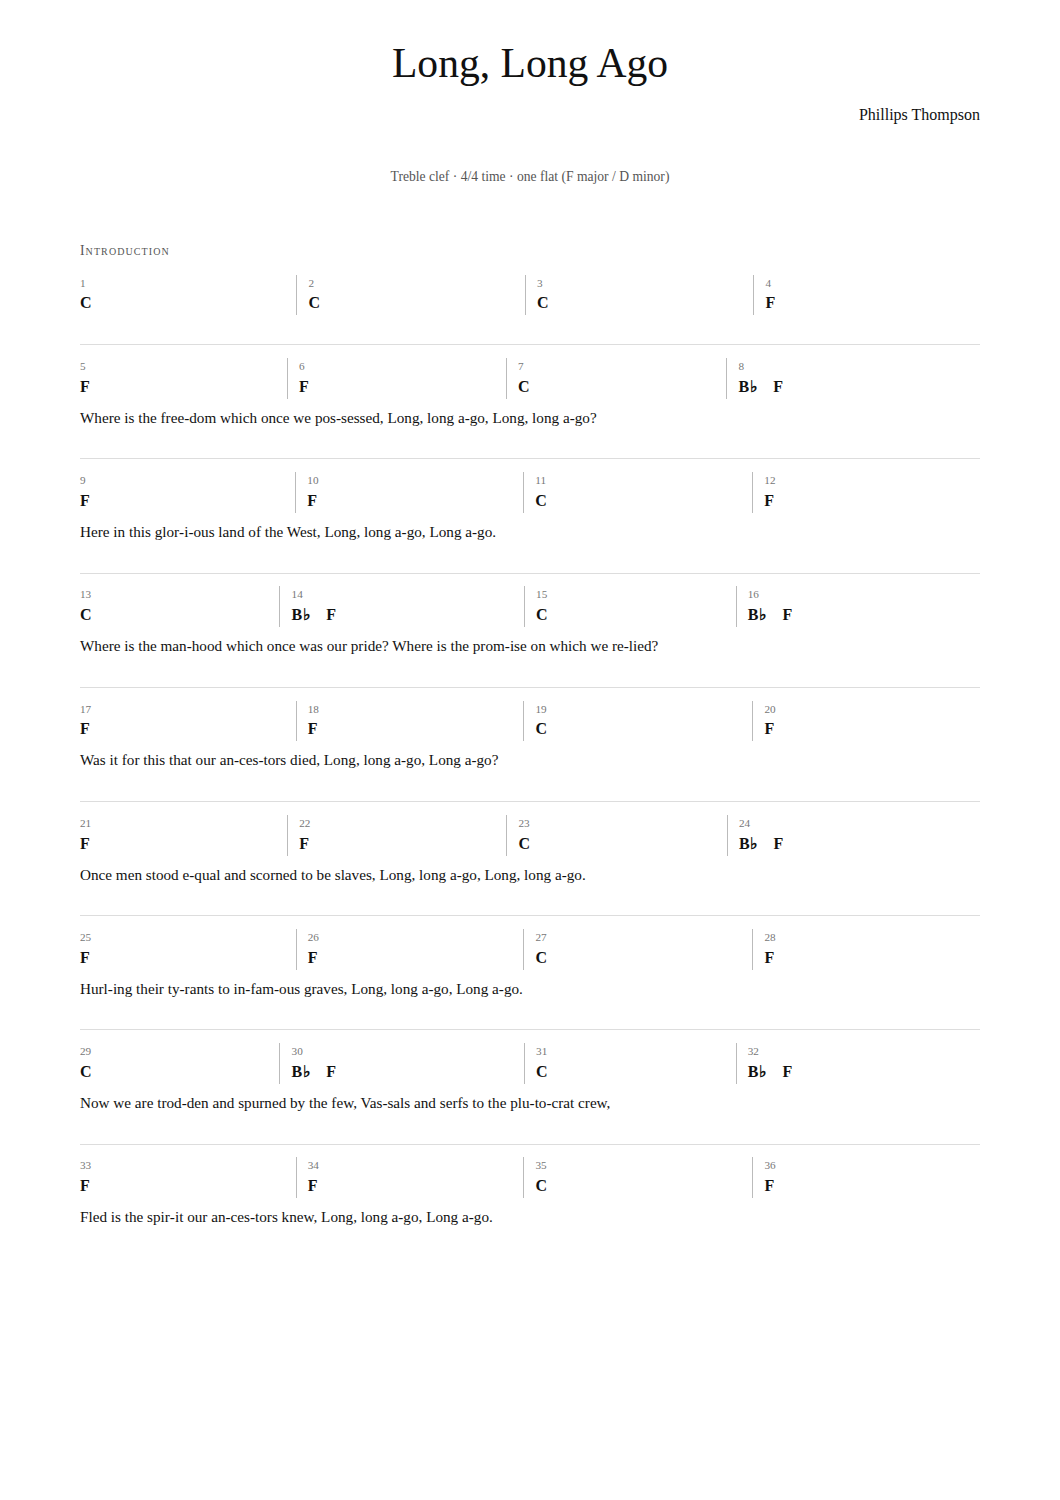Long, Long Ago
Phillips Thompson
Treble clef · 4/4 time · one flat (F major / D minor)
Introduction
1 C
2 C
3 C
4 F
5 F
6 F
7 C
8 B♭ F
Where is the free‑dom which once we pos‑sessed, Long, long a‑go, Long, long a‑go?
9 F
10 F
11 C
12 F
Here in this glor‑i‑ous land of the West, Long, long a‑go, Long a‑go.
13 C
14 B♭ F
15 C
16 B♭ F
Where is the man‑hood which once was our pride? Where is the prom‑ise on which we re‑lied?
17 F
18 F
19 C
20 F
Was it for this that our an‑ces‑tors died, Long, long a‑go, Long a‑go?
21 F
22 F
23 C
24 B♭ F
Once men stood e‑qual and scorned to be slaves, Long, long a‑go, Long, long a‑go.
25 F
26 F
27 C
28 F
Hurl‑ing their ty‑rants to in‑fam‑ous graves, Long, long a‑go, Long a‑go.
29 C
30 B♭ F
31 C
32 B♭ F
Now we are trod‑den and spurned by the few, Vas‑sals and serfs to the plu‑to‑crat crew,
33 F
34 F
35 C
36 F
Fled is the spir‑it our an‑ces‑tors knew, Long, long a‑go, Long a‑go.